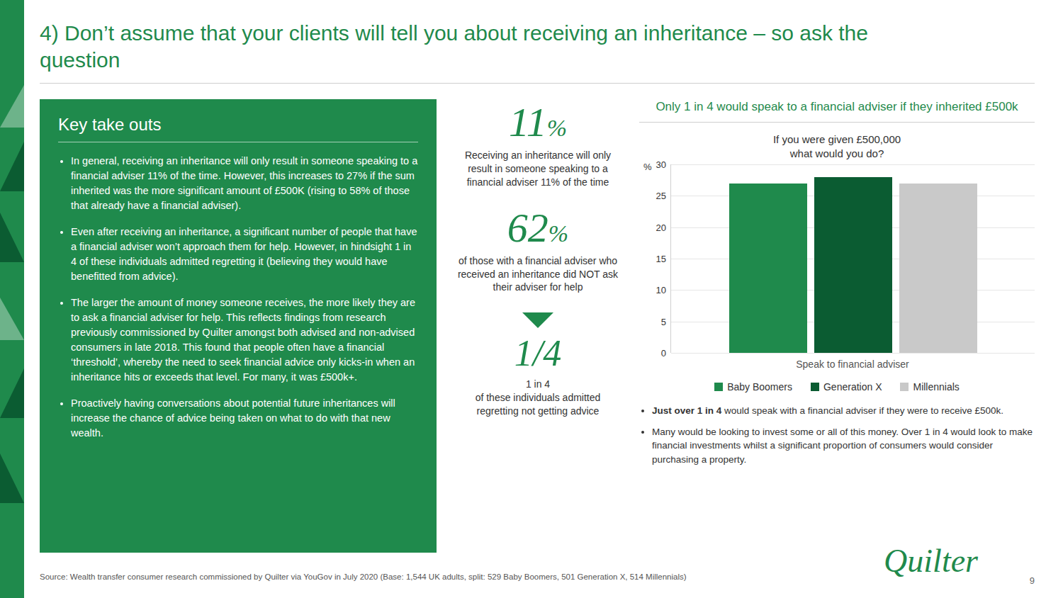4) Don’t assume that your clients will tell you about receiving an inheritance – so ask the question
Key take outs
In general, receiving an inheritance will only result in someone speaking to a financial adviser 11% of the time. However, this increases to 27% if the sum inherited was the more significant amount of £500K (rising to 58% of those that already have a financial adviser).
Even after receiving an inheritance, a significant number of people that have a financial adviser won’t approach them for help. However, in hindsight 1 in 4 of these individuals admitted regretting it (believing they would have benefitted from advice).
The larger the amount of money someone receives, the more likely they are to ask a financial adviser for help. This reflects findings from research previously commissioned by Quilter amongst both advised and non-advised consumers in late 2018. This found that people often have a financial ‘threshold’, whereby the need to seek financial advice only kicks-in when an inheritance hits or exceeds that level. For many, it was £500k+.
Proactively having conversations about potential future inheritances will increase the chance of advice being taken on what to do with that new wealth.
11%
Receiving an inheritance will only result in someone speaking to a financial adviser 11% of the time
62%
of those with a financial adviser who received an inheritance did NOT ask their adviser for help
1/4
1 in 4
of these individuals admitted regretting not getting advice
Only 1 in 4 would speak to a financial adviser if they inherited £500k
If you were given £500,000
what would you do?
%
30
25
20
15
10
5
0
Speak to financial adviser
Baby Boomers Generation X Millennials
Just over 1 in 4 would speak with a financial adviser if they were to receive £500k.
Many would be looking to invest some or all of this money. Over 1 in 4 would look to make financial investments whilst a significant proportion of consumers would consider purchasing a property.
Quilter
9
Source: Wealth transfer consumer research commissioned by Quilter via YouGov in July 2020 (Base: 1,544 UK adults, split: 529 Baby Boomers, 501 Generation X, 514 Millennials)